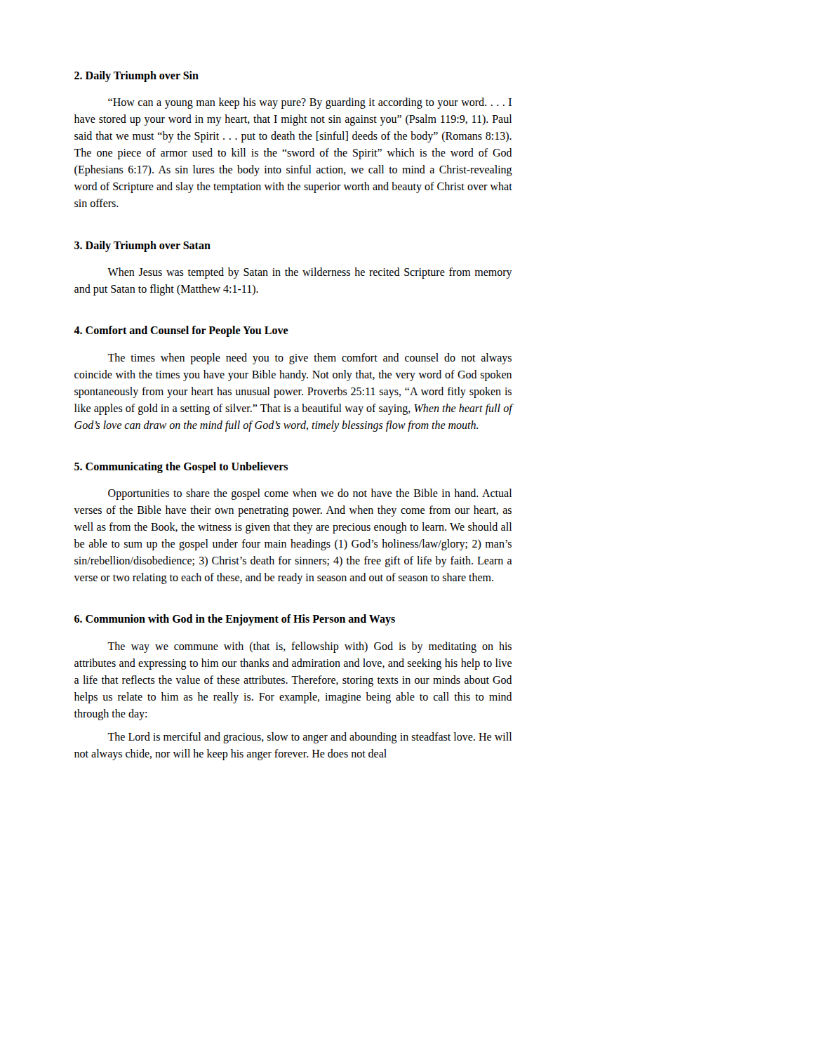2. Daily Triumph over Sin
“How can a young man keep his way pure? By guarding it according to your word. . . . I have stored up your word in my heart, that I might not sin against you” (Psalm 119:9, 11). Paul said that we must “by the Spirit . . . put to death the [sinful] deeds of the body” (Romans 8:13). The one piece of armor used to kill is the “sword of the Spirit” which is the word of God (Ephesians 6:17). As sin lures the body into sinful action, we call to mind a Christ-revealing word of Scripture and slay the temptation with the superior worth and beauty of Christ over what sin offers.
3. Daily Triumph over Satan
When Jesus was tempted by Satan in the wilderness he recited Scripture from memory and put Satan to flight (Matthew 4:1-11).
4. Comfort and Counsel for People You Love
The times when people need you to give them comfort and counsel do not always coincide with the times you have your Bible handy. Not only that, the very word of God spoken spontaneously from your heart has unusual power. Proverbs 25:11 says, “A word fitly spoken is like apples of gold in a setting of silver.” That is a beautiful way of saying, When the heart full of God’s love can draw on the mind full of God’s word, timely blessings flow from the mouth.
5. Communicating the Gospel to Unbelievers
Opportunities to share the gospel come when we do not have the Bible in hand. Actual verses of the Bible have their own penetrating power. And when they come from our heart, as well as from the Book, the witness is given that they are precious enough to learn. We should all be able to sum up the gospel under four main headings (1) God’s holiness/law/glory; 2) man’s sin/rebellion/disobedience; 3) Christ’s death for sinners; 4) the free gift of life by faith. Learn a verse or two relating to each of these, and be ready in season and out of season to share them.
6. Communion with God in the Enjoyment of His Person and Ways
The way we commune with (that is, fellowship with) God is by meditating on his attributes and expressing to him our thanks and admiration and love, and seeking his help to live a life that reflects the value of these attributes. Therefore, storing texts in our minds about God helps us relate to him as he really is. For example, imagine being able to call this to mind through the day:
The Lord is merciful and gracious, slow to anger and abounding in steadfast love. He will not always chide, nor will he keep his anger forever. He does not deal